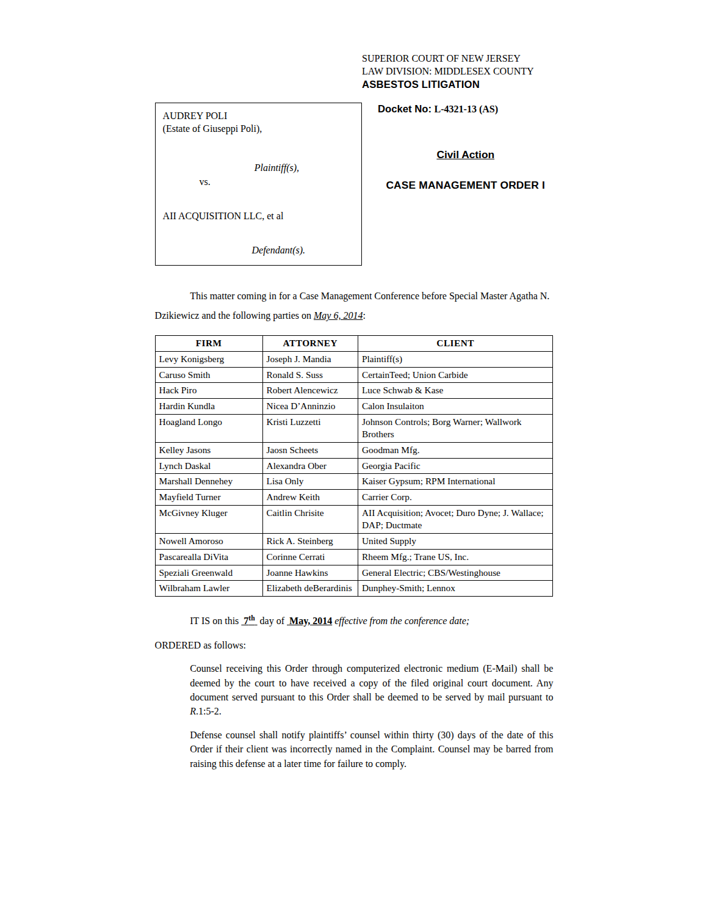SUPERIOR COURT OF NEW JERSEY
LAW DIVISION: MIDDLESEX COUNTY
ASBESTOS LITIGATION
AUDREY POLI
(Estate of Giuseppi Poli),
Plaintiff(s),
vs.
AII ACQUISITION LLC, et al
Defendant(s).
Docket No: L-4321-13 (AS)
Civil Action
CASE MANAGEMENT ORDER I
This matter coming in for a Case Management Conference before Special Master Agatha N. Dzikiewicz and the following parties on May 6, 2014:
| FIRM | ATTORNEY | CLIENT |
| --- | --- | --- |
| Levy Konigsberg | Joseph J. Mandia | Plaintiff(s) |
| Caruso Smith | Ronald S. Suss | CertainTeed; Union Carbide |
| Hack Piro | Robert Alencewicz | Luce Schwab & Kase |
| Hardin Kundla | Nicea D’Anninzio | Calon Insulaiton |
| Hoagland Longo | Kristi Luzzetti | Johnson Controls; Borg Warner; Wallwork Brothers |
| Kelley Jasons | Jaosn Scheets | Goodman Mfg. |
| Lynch Daskal | Alexandra Ober | Georgia Pacific |
| Marshall Dennehey | Lisa Only | Kaiser Gypsum; RPM International |
| Mayfield Turner | Andrew Keith | Carrier Corp. |
| McGivney Kluger | Caitlin Chrisite | AII Acquisition; Avocet; Duro Dyne; J. Wallace; DAP; Ductmate |
| Nowell Amoroso | Rick A. Steinberg | United Supply |
| Pascarealla DiVita | Corinne Cerrati | Rheem Mfg.; Trane US, Inc. |
| Speziali Greenwald | Joanne Hawkins | General Electric; CBS/Westinghouse |
| Wilbraham Lawler | Elizabeth deBerardinis | Dunphey-Smith; Lennox |
IT IS on this 7th day of May, 2014 effective from the conference date;
ORDERED as follows:
Counsel receiving this Order through computerized electronic medium (E-Mail) shall be deemed by the court to have received a copy of the filed original court document. Any document served pursuant to this Order shall be deemed to be served by mail pursuant to R.1:5-2.
Defense counsel shall notify plaintiffs’ counsel within thirty (30) days of the date of this Order if their client was incorrectly named in the Complaint. Counsel may be barred from raising this defense at a later time for failure to comply.